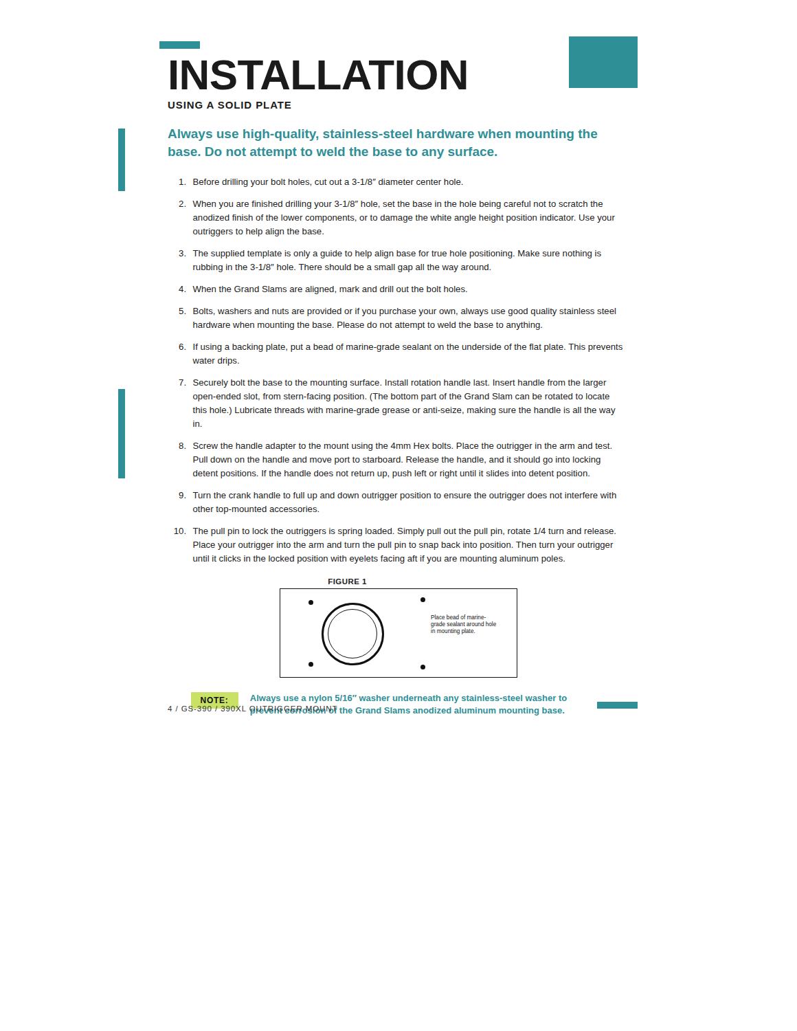INSTALLATION
Using a Solid Plate
Always use high-quality, stainless-steel hardware when mounting the base. Do not attempt to weld the base to any surface.
Before drilling your bolt holes, cut out a 3-1/8″ diameter center hole.
When you are finished drilling your 3-1/8″ hole, set the base in the hole being careful not to scratch the anodized finish of the lower components, or to damage the white angle height position indicator. Use your outriggers to help align the base.
The supplied template is only a guide to help align base for true hole positioning. Make sure nothing is rubbing in the 3-1/8″ hole. There should be a small gap all the way around.
When the Grand Slams are aligned, mark and drill out the bolt holes.
Bolts, washers and nuts are provided or if you purchase your own, always use good quality stainless steel hardware when mounting the base. Please do not attempt to weld the base to anything.
If using a backing plate, put a bead of marine-grade sealant on the underside of the flat plate. This prevents water drips.
Securely bolt the base to the mounting surface. Install rotation handle last. Insert handle from the larger open-ended slot, from stern-facing position. (The bottom part of the Grand Slam can be rotated to locate this hole.) Lubricate threads with marine-grade grease or anti-seize, making sure the handle is all the way in.
Screw the handle adapter to the mount using the 4mm Hex bolts. Place the outrigger in the arm and test. Pull down on the handle and move port to starboard. Release the handle, and it should go into locking detent positions. If the handle does not return up, push left or right until it slides into detent position.
Turn the crank handle to full up and down outrigger position to ensure the outrigger does not interfere with other top-mounted accessories.
The pull pin to lock the outriggers is spring loaded. Simply pull out the pull pin, rotate 1/4 turn and release. Place your outrigger into the arm and turn the pull pin to snap back into position. Then turn your outrigger until it clicks in the locked position with eyelets facing aft if you are mounting aluminum poles.
FIGURE 1
Place bead of marine-grade sealant around hole in mounting plate.
NOTE:
Always use a nylon 5/16″ washer underneath any stainless-steel washer to prevent corrosion of the Grand Slams anodized aluminum mounting base.
4 / GS-390 / 390XL OUTRIGGER MOUNT